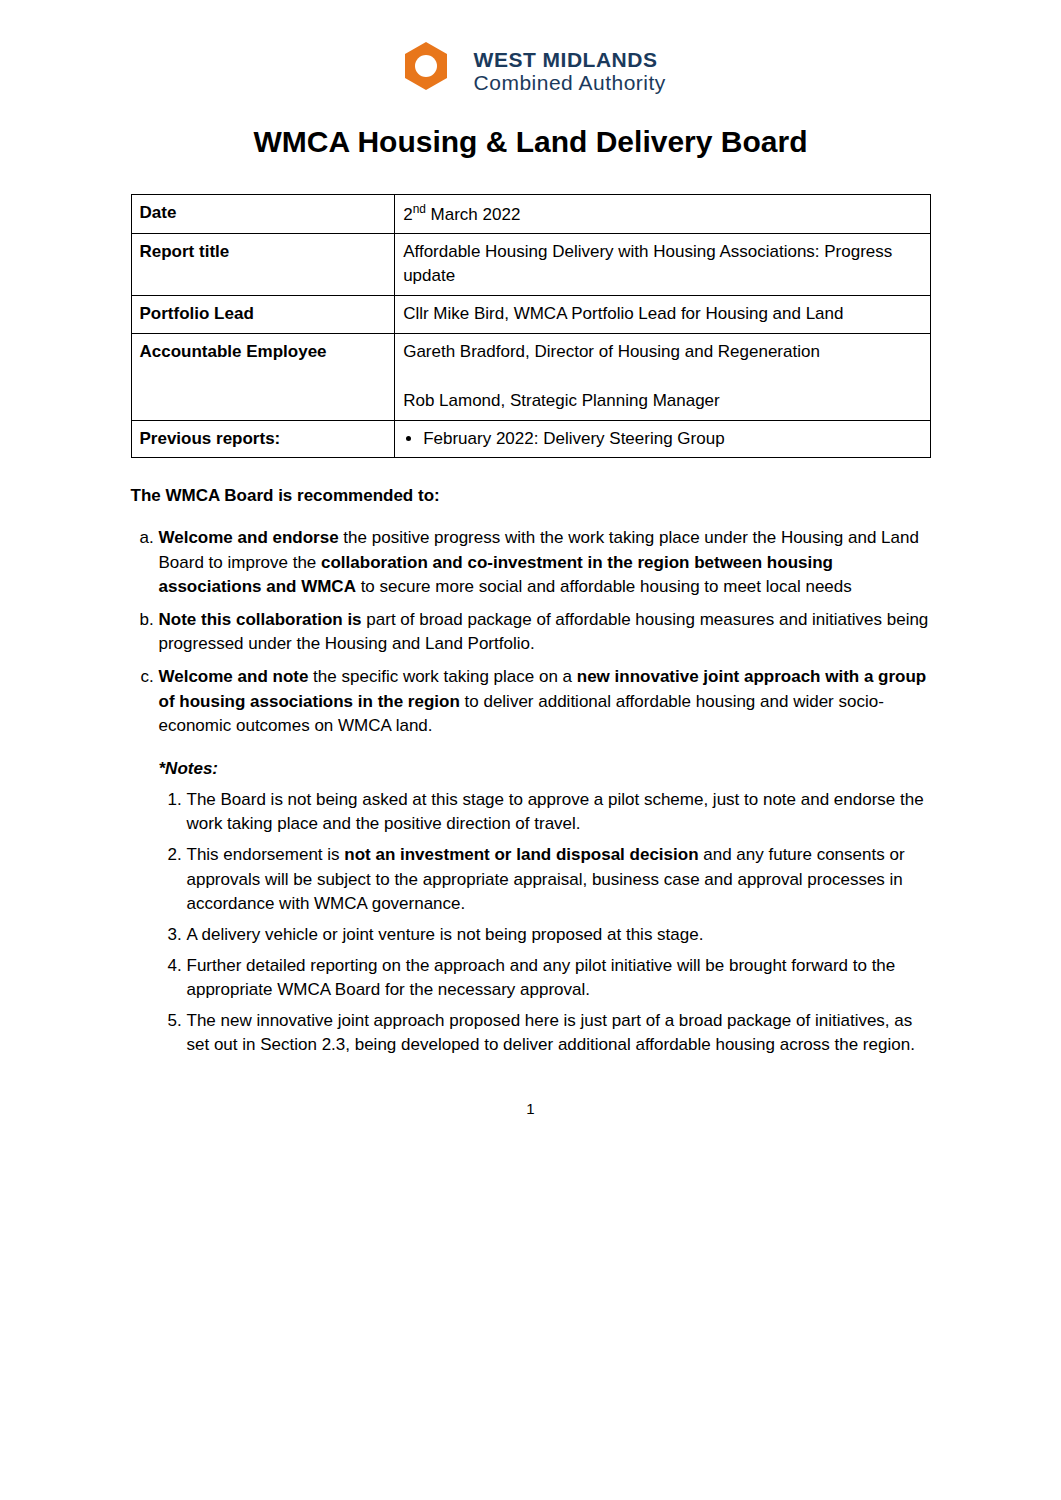WEST MIDLANDS
Combined Authority
WMCA Housing & Land Delivery Board
| Date | 2 nd March 2022 |
| Report title | Affordable Housing Delivery with Housing Associations: Progress update |
| Portfolio Lead | Cllr Mike Bird, WMCA Portfolio Lead for Housing and Land |
| Accountable Employee | Gareth Bradford, Director of Housing and Regeneration Rob Lamond, Strategic Planning Manager |
| Previous reports: | February 2022: Delivery Steering Group |
The WMCA Board is recommended to:
Welcome and endorse the positive progress with the work taking place under the Housing and Land Board to improve the collaboration and co-investment in the region between housing associations and WMCA to secure more social and affordable housing to meet local needs
Note this collaboration is part of broad package of affordable housing measures and initiatives being progressed under the Housing and Land Portfolio.
Welcome and note the specific work taking place on a new innovative joint approach with a group of housing associations in the region to deliver additional affordable housing and wider socio-economic outcomes on WMCA land.
*Notes:
The Board is not being asked at this stage to approve a pilot scheme, just to note and endorse the work taking place and the positive direction of travel.
This endorsement is not an investment or land disposal decision and any future consents or approvals will be subject to the appropriate appraisal, business case and approval processes in accordance with WMCA governance.
A delivery vehicle or joint venture is not being proposed at this stage.
Further detailed reporting on the approach and any pilot initiative will be brought forward to the appropriate WMCA Board for the necessary approval.
The new innovative joint approach proposed here is just part of a broad package of initiatives, as set out in Section 2.3, being developed to deliver additional affordable housing across the region.
1